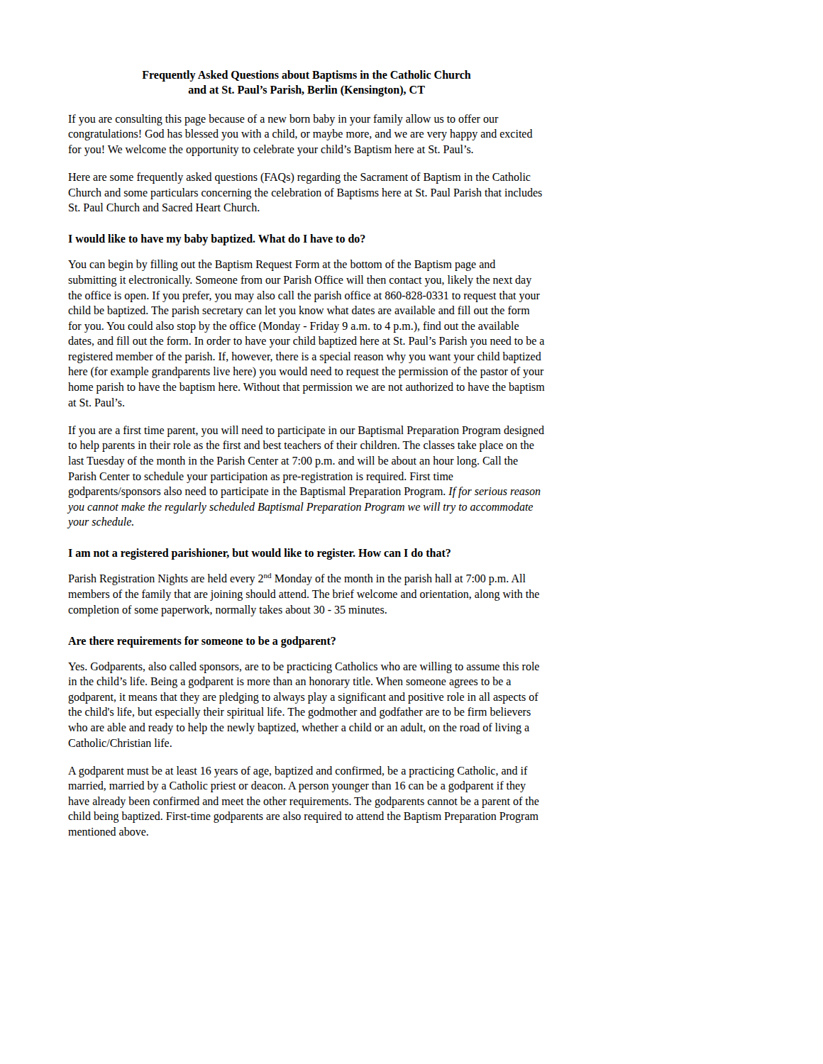Frequently Asked Questions about Baptisms in the Catholic Church
and at St. Paul’s Parish, Berlin (Kensington), CT
If you are consulting this page because of a new born baby in your family allow us to offer our congratulations! God has blessed you with a child, or maybe more, and we are very happy and excited for you! We welcome the opportunity to celebrate your child’s Baptism here at St. Paul’s.
Here are some frequently asked questions (FAQs) regarding the Sacrament of Baptism in the Catholic Church and some particulars concerning the celebration of Baptisms here at St. Paul Parish that includes St. Paul Church and Sacred Heart Church.
I would like to have my baby baptized. What do I have to do?
You can begin by filling out the Baptism Request Form at the bottom of the Baptism page and submitting it electronically. Someone from our Parish Office will then contact you, likely the next day the office is open. If you prefer, you may also call the parish office at 860-828-0331 to request that your child be baptized. The parish secretary can let you know what dates are available and fill out the form for you. You could also stop by the office (Monday - Friday 9 a.m. to 4 p.m.), find out the available dates, and fill out the form. In order to have your child baptized here at St. Paul’s Parish you need to be a registered member of the parish. If, however, there is a special reason why you want your child baptized here (for example grandparents live here) you would need to request the permission of the pastor of your home parish to have the baptism here. Without that permission we are not authorized to have the baptism at St. Paul’s.
If you are a first time parent, you will need to participate in our Baptismal Preparation Program designed to help parents in their role as the first and best teachers of their children. The classes take place on the last Tuesday of the month in the Parish Center at 7:00 p.m. and will be about an hour long. Call the Parish Center to schedule your participation as pre-registration is required. First time godparents/sponsors also need to participate in the Baptismal Preparation Program. If for serious reason you cannot make the regularly scheduled Baptismal Preparation Program we will try to accommodate your schedule.
I am not a registered parishioner, but would like to register. How can I do that?
Parish Registration Nights are held every 2nd Monday of the month in the parish hall at 7:00 p.m. All members of the family that are joining should attend. The brief welcome and orientation, along with the completion of some paperwork, normally takes about 30 - 35 minutes.
Are there requirements for someone to be a godparent?
Yes. Godparents, also called sponsors, are to be practicing Catholics who are willing to assume this role in the child’s life. Being a godparent is more than an honorary title. When someone agrees to be a godparent, it means that they are pledging to always play a significant and positive role in all aspects of the child's life, but especially their spiritual life. The godmother and godfather are to be firm believers who are able and ready to help the newly baptized, whether a child or an adult, on the road of living a Catholic/Christian life.
A godparent must be at least 16 years of age, baptized and confirmed, be a practicing Catholic, and if married, married by a Catholic priest or deacon. A person younger than 16 can be a godparent if they have already been confirmed and meet the other requirements. The godparents cannot be a parent of the child being baptized. First-time godparents are also required to attend the Baptism Preparation Program mentioned above.